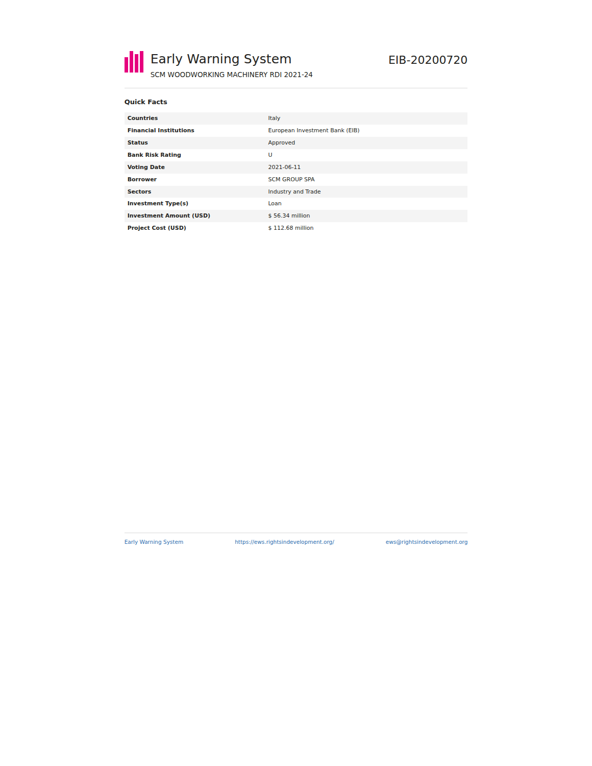Early Warning System
SCM WOODWORKING MACHINERY RDI 2021-24
EIB-20200720
Quick Facts
| Countries | Italy |
| Financial Institutions | European Investment Bank (EIB) |
| Status | Approved |
| Bank Risk Rating | U |
| Voting Date | 2021-06-11 |
| Borrower | SCM GROUP SPA |
| Sectors | Industry and Trade |
| Investment Type(s) | Loan |
| Investment Amount (USD) | $ 56.34 million |
| Project Cost (USD) | $ 112.68 million |
Early Warning System
https://ews.rightsindevelopment.org/
ews@rightsindevelopment.org